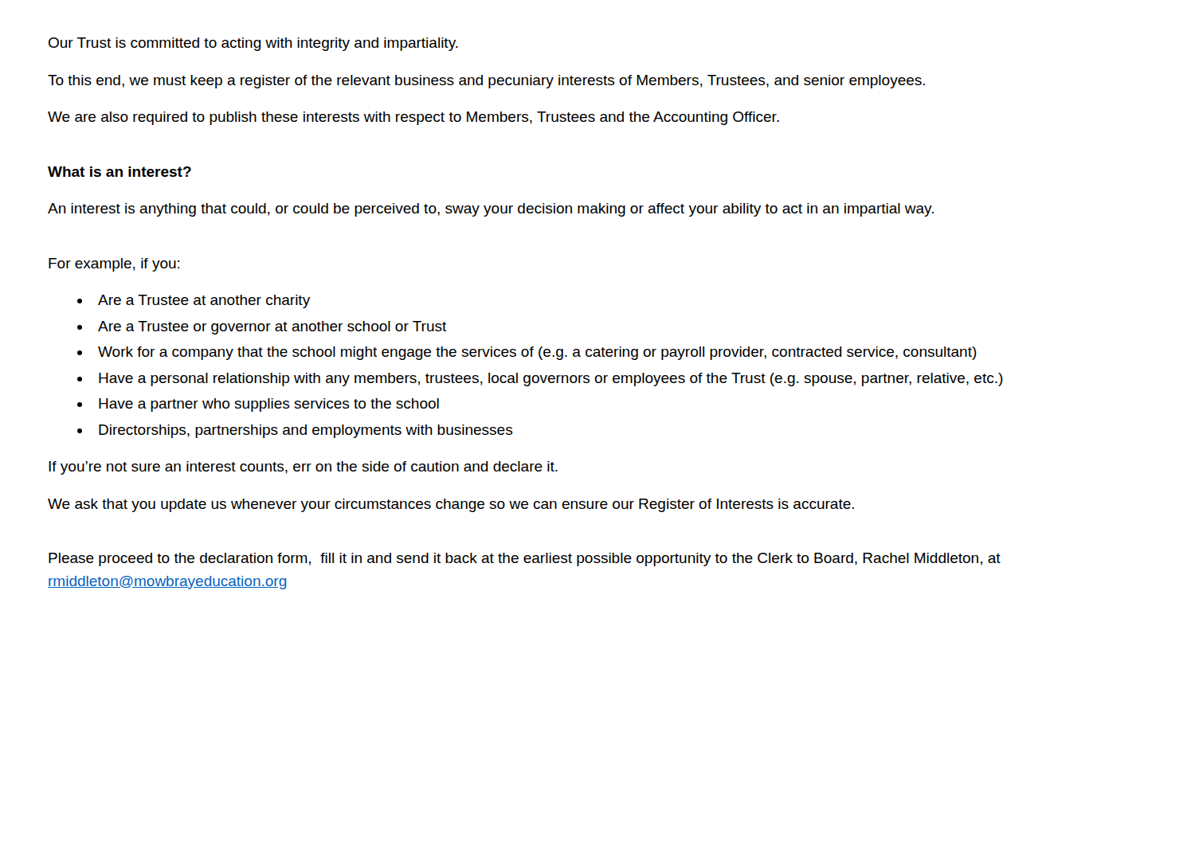Our Trust is committed to acting with integrity and impartiality.
To this end, we must keep a register of the relevant business and pecuniary interests of Members, Trustees, and senior employees.
We are also required to publish these interests with respect to Members, Trustees and the Accounting Officer.
What is an interest?
An interest is anything that could, or could be perceived to, sway your decision making or affect your ability to act in an impartial way.
For example, if you:
Are a Trustee at another charity
Are a Trustee or governor at another school or Trust
Work for a company that the school might engage the services of (e.g. a catering or payroll provider, contracted service, consultant)
Have a personal relationship with any members, trustees, local governors or employees of the Trust (e.g. spouse, partner, relative, etc.)
Have a partner who supplies services to the school
Directorships, partnerships and employments with businesses
If you’re not sure an interest counts, err on the side of caution and declare it.
We ask that you update us whenever your circumstances change so we can ensure our Register of Interests is accurate.
Please proceed to the declaration form, fill it in and send it back at the earliest possible opportunity to the Clerk to Board, Rachel Middleton, at rmiddleton@mowbrayeducation.org